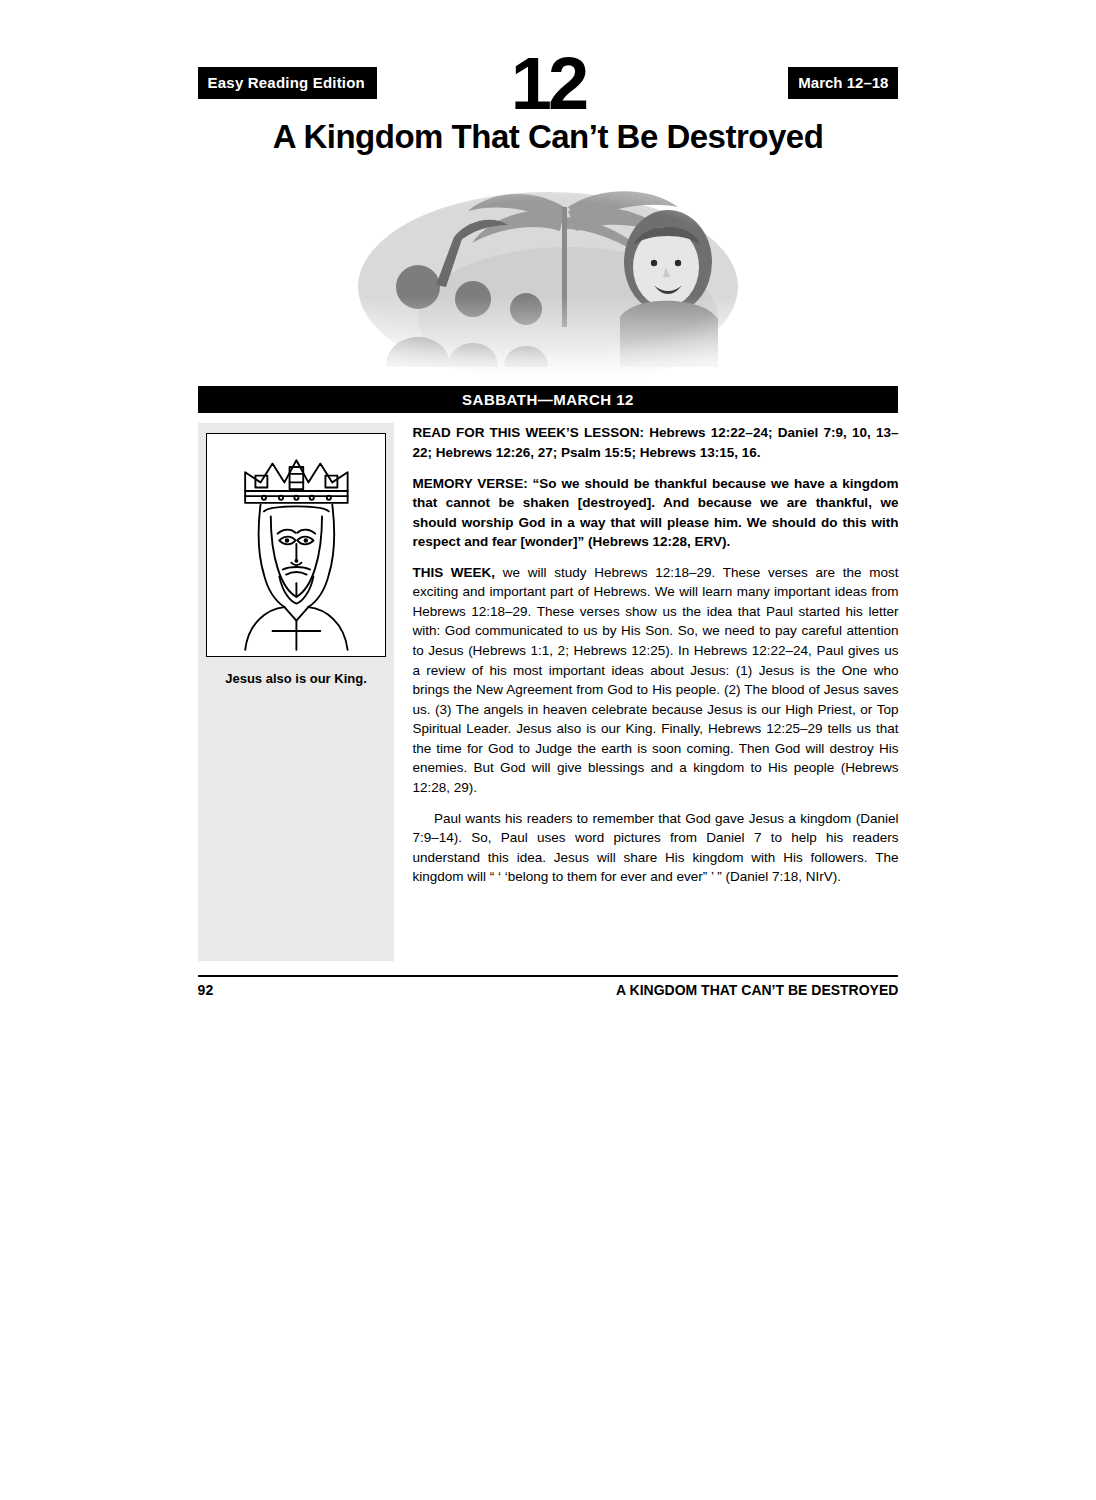Easy Reading Edition 12 March 12–18
A Kingdom That Can’t Be Destroyed
SABBATH—MARCH 12
Jesus also is our King.
READ FOR THIS WEEK’S LESSON: Hebrews 12:22–24; Daniel 7:9, 10, 13–22; Hebrews 12:26, 27; Psalm 15:5; Hebrews 13:15, 16.
MEMORY VERSE: “So we should be thankful because we have a kingdom that cannot be shaken [destroyed]. And because we are thankful, we should worship God in a way that will please him. We should do this with respect and fear [wonder]” (Hebrews 12:28, ERV).
THIS WEEK, we will study Hebrews 12:18–29. These verses are the most exciting and important part of Hebrews. We will learn many important ideas from Hebrews 12:18–29. These verses show us the idea that Paul started his letter with: God communicated to us by His Son. So, we need to pay careful attention to Jesus (Hebrews 1:1, 2; Hebrews 12:25). In Hebrews 12:22–24, Paul gives us a review of his most important ideas about Jesus: (1) Jesus is the One who brings the New Agreement from God to His people. (2) The blood of Jesus saves us. (3) The angels in heaven celebrate because Jesus is our High Priest, or Top Spiritual Leader. Jesus also is our King. Finally, Hebrews 12:25–29 tells us that the time for God to Judge the earth is soon coming. Then God will destroy His enemies. But God will give blessings and a kingdom to His people (Hebrews 12:28, 29).
Paul wants his readers to remember that God gave Jesus a kingdom (Daniel 7:9–14). So, Paul uses word pictures from Daniel 7 to help his readers understand this idea. Jesus will share His kingdom with His followers. The kingdom will “ ‘ ‘belong to them for ever and ever” ’ ” (Daniel 7:18, NIrV).
92 A KINGDOM THAT CAN’T BE DESTROYED